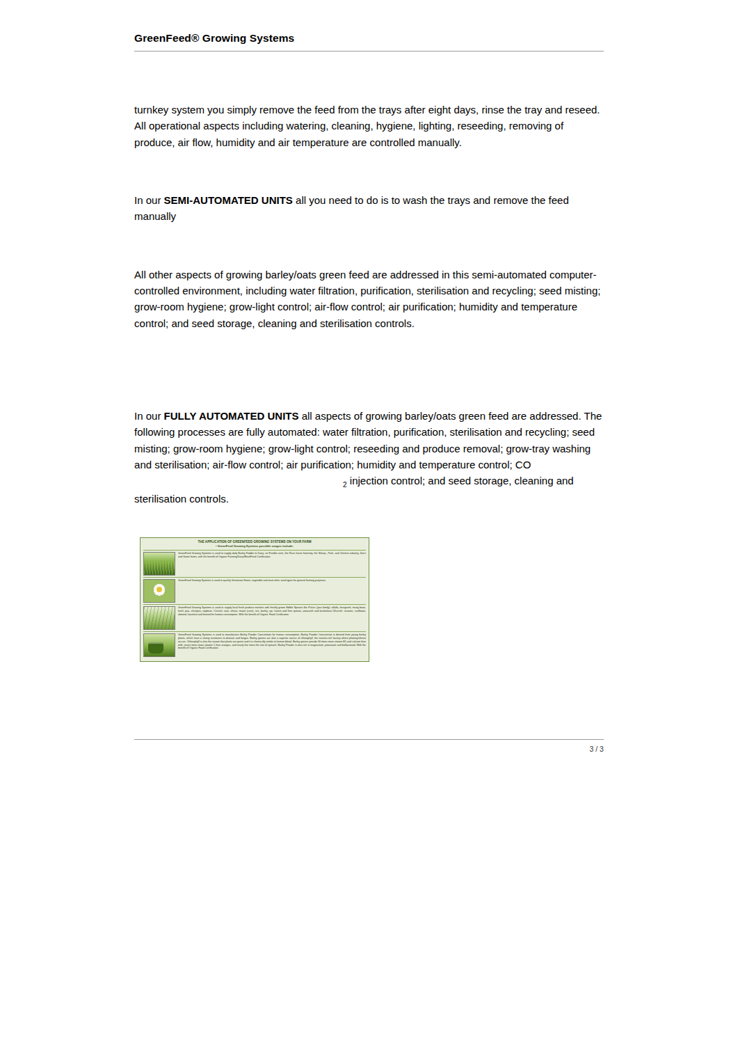GreenFeed® Growing Systems
turnkey system you simply remove the feed from the trays after eight days, rinse the tray and reseed. All operational aspects including watering, cleaning, hygiene, lighting, reseeding, removing of produce, air flow, humidity and air temperature are controlled manually.
In our SEMI-AUTOMATED UNITS all you need to do is to wash the trays and remove the feed manually
All other aspects of growing barley/oats green feed are addressed in this semi-automated computer-controlled environment, including water filtration, purification, sterilisation and recycling; seed misting; grow-room hygiene; grow-light control; air-flow control; air purification; humidity and temperature control; and seed storage, cleaning and sterilisation controls.
In our FULLY AUTOMATED UNITS all aspects of growing barley/oats green feed are addressed. The following processes are fully automated: water filtration, purification, sterilisation and recycling; seed misting; grow-room hygiene; grow-light control; reseeding and produce removal; grow-tray washing and sterilisation; air-flow control; air purification; humidity and temperature control; CO 2 injection control; and seed storage, cleaning and sterilisation controls.
THE APPLICATION OF GREENFEED GROWING SYSTEMS ON YOUR FARM • GreenFeed Growing Systems possible usages include:
GreenFeed Growing Systems is used to supply daily Barley Fodder to Dairy- en Feedlot units, the Race horse fraternity, the Sheep-, Pork- and Chicken industry, Zoo's and Game farms, with the benefit of Organic Farming/Dairy/Meat/Feed Certification.
GreenFeed Growing Systems is used to quickly Germinate flower, vegetable and most other seed types for general farming purposes.
GreenFeed Growing Systems is used to supply local fresh produce markets with freshly grown Edible Sprouts like Pulses (pea family): alfalfa, fenugreek, mung bean, lentil, pea, chickpea, soybean. Cereals: oats, wheat, maize (corn), rice, barley, rye, kamut and then quinoa, amaranth and buckwheat Oilseeds: sesame, sunflower, almond, hazelnut and linseed for human consumption. With the benefit of Organic Food Certification
GreenFeed Growing Systems is used to manufacture Barley Powder Concentrate for human consumption. Barley Powder Concentrate is derived from young barley plants, which have a strong resistance to disease and fungus. Barley greens are also a superior source of chlorophyll, the nutrient-rich factory where photosynthesis occurs. Chlorophyll is also the reason that plants are green and it is chemically similar to human blood. Barley greens provide 30 times more vitamin B1 and calcium than milk, seven times more vitamin C than oranges, and nearly five times the iron of spinach. Barley Powder is also rich in magnesium, potassium and bioflavonoid. With the benefit of Organic Food Certification.
3 / 3